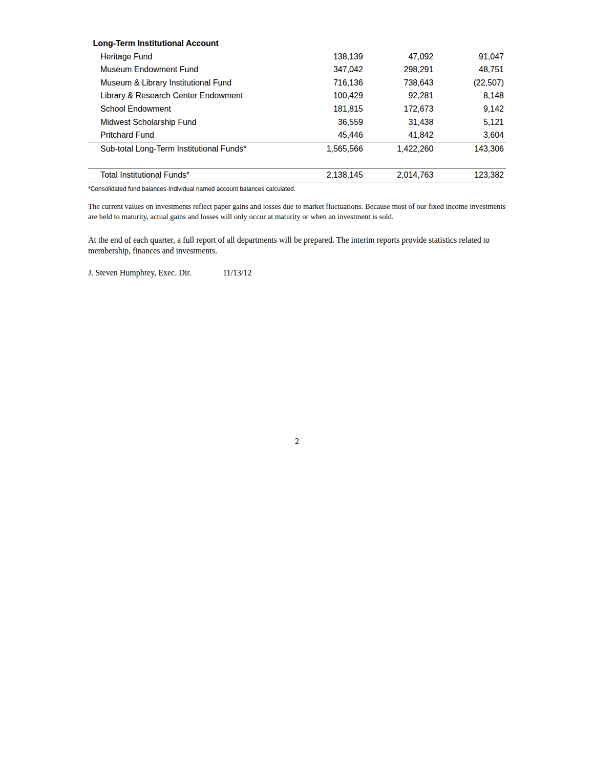| Long-Term Institutional Account |
| Heritage Fund | 138,139 | 47,092 | 91,047 |
| Museum Endowment Fund | 347,042 | 298,291 | 48,751 |
| Museum & Library Institutional Fund | 716,136 | 738,643 | (22,507) |
| Library & Research Center Endowment | 100,429 | 92,281 | 8,148 |
| School Endowment | 181,815 | 172,673 | 9,142 |
| Midwest Scholarship Fund | 36,559 | 31,438 | 5,121 |
| Pritchard Fund | 45,446 | 41,842 | 3,604 |
| Sub-total Long-Term Institutional Funds* | 1,565,566 | 1,422,260 | 143,306 |
| Total Institutional Funds* | 2,138,145 | 2,014,763 | 123,382 |
*Consolidated fund balances-Individual named account balances calculated.
The current values on investments reflect paper gains and losses due to market fluctuations. Because most of our fixed income investments are held to maturity, actual gains and losses will only occur at maturity or when an investment is sold.
At the end of each quarter, a full report of all departments will be prepared. The interim reports provide statistics related to membership, finances and investments.
J. Steven Humphrey, Exec. Dir. 11/13/12
2